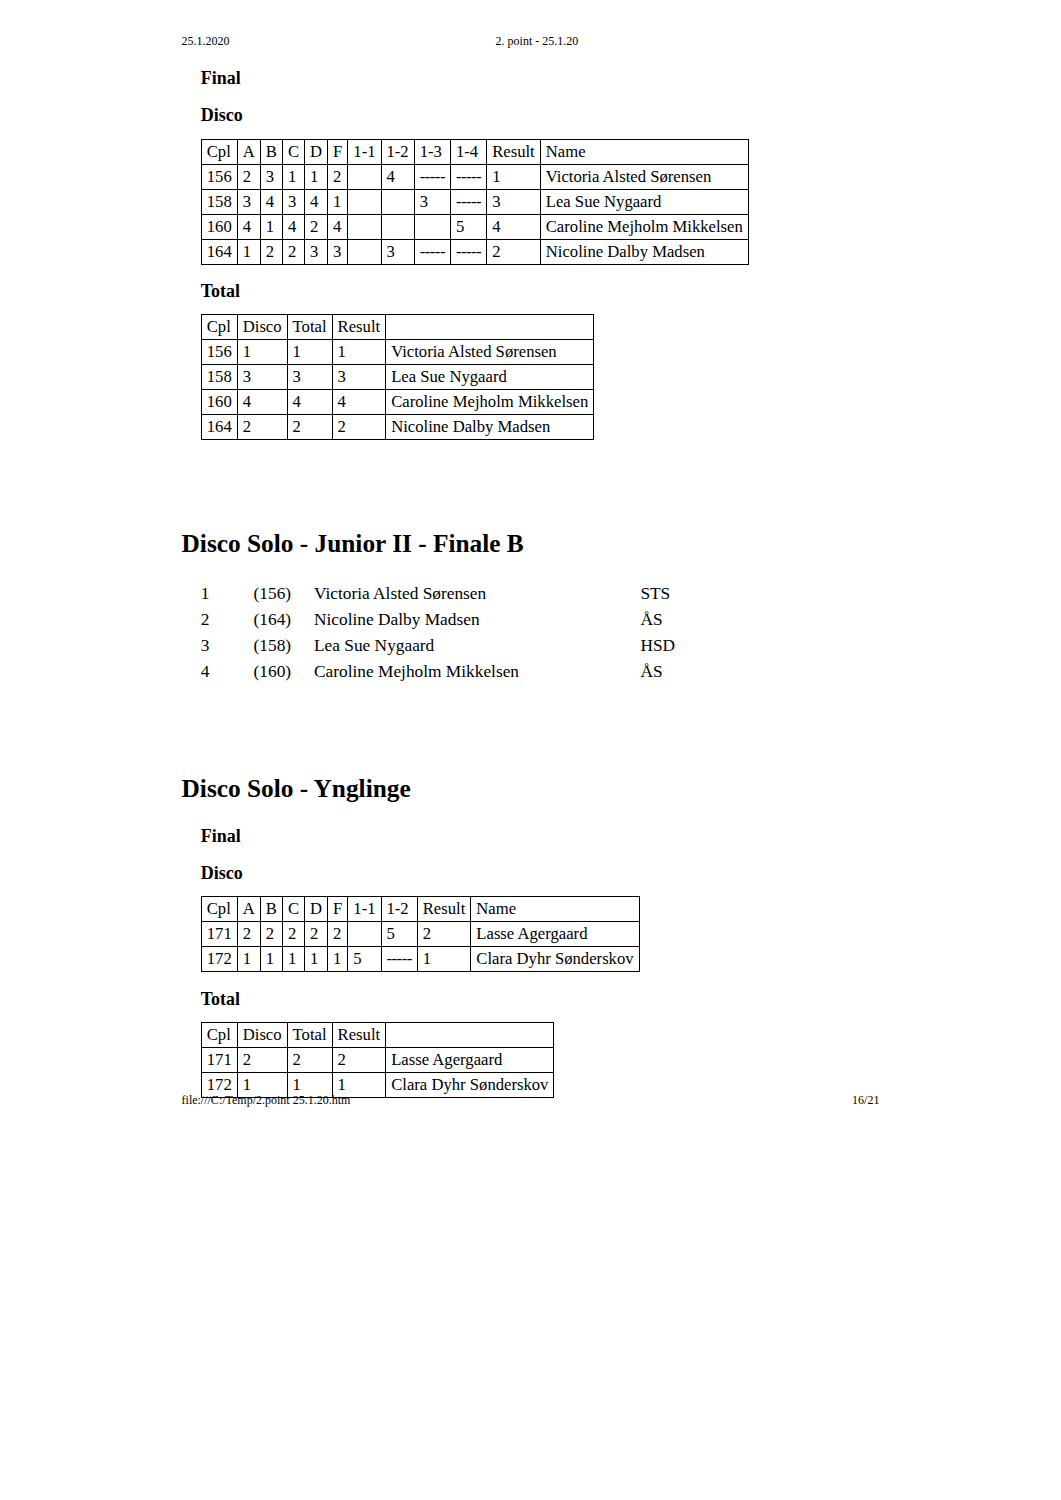25.1.2020
2. point - 25.1.20
Final
Disco
| Cpl | A | B | C | D | F | 1-1 | 1-2 | 1-3 | 1-4 | Result | Name |
| --- | --- | --- | --- | --- | --- | --- | --- | --- | --- | --- | --- |
| 156 | 2 | 3 | 1 | 1 | 2 | | 4 | ----- | ----- | 1 | Victoria Alsted Sørensen |
| 158 | 3 | 4 | 3 | 4 | 1 | | | 3 | ----- | 3 | Lea Sue Nygaard |
| 160 | 4 | 1 | 4 | 2 | 4 | | | | 5 | 4 | Caroline Mejholm Mikkelsen |
| 164 | 1 | 2 | 2 | 3 | 3 | | 3 | ----- | ----- | 2 | Nicoline Dalby Madsen |
Total
| Cpl | Disco | Total | Result | |
| --- | --- | --- | --- | --- |
| 156 | 1 | 1 | 1 | Victoria Alsted Sørensen |
| 158 | 3 | 3 | 3 | Lea Sue Nygaard |
| 160 | 4 | 4 | 4 | Caroline Mejholm Mikkelsen |
| 164 | 2 | 2 | 2 | Nicoline Dalby Madsen |
Disco Solo - Junior II - Finale B
| 1 | (156) | Victoria Alsted Sørensen | STS |
| 2 | (164) | Nicoline Dalby Madsen | ÅS |
| 3 | (158) | Lea Sue Nygaard | HSD |
| 4 | (160) | Caroline Mejholm Mikkelsen | ÅS |
Disco Solo - Ynglinge
Final
Disco
| Cpl | A | B | C | D | F | 1-1 | 1-2 | Result | Name |
| --- | --- | --- | --- | --- | --- | --- | --- | --- | --- |
| 171 | 2 | 2 | 2 | 2 | 2 | | 5 | 2 | Lasse Agergaard |
| 172 | 1 | 1 | 1 | 1 | 1 | 5 | ----- | 1 | Clara Dyhr Sønderskov |
Total
| Cpl | Disco | Total | Result | |
| --- | --- | --- | --- | --- |
| 171 | 2 | 2 | 2 | Lasse Agergaard |
| 172 | 1 | 1 | 1 | Clara Dyhr Sønderskov |
file:///C:/Temp/2.point 25.1.20.htm
16/21